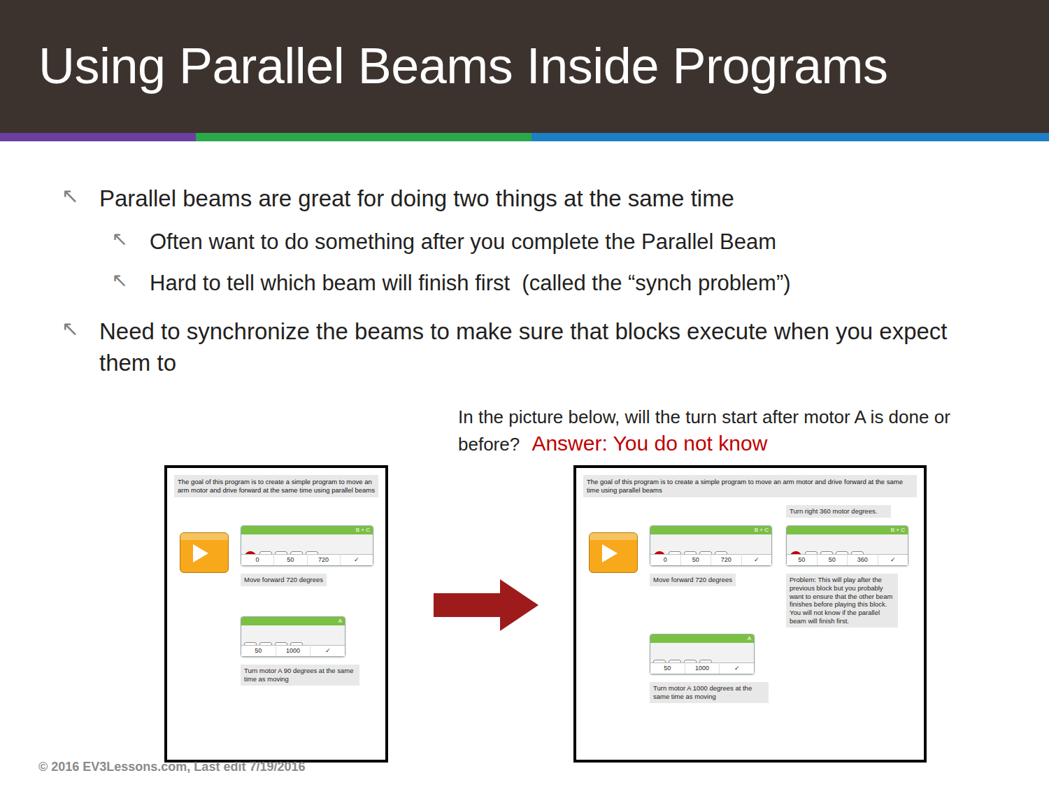Using Parallel Beams Inside Programs
Parallel beams are great for doing two things at the same time
Often want to do something after you complete the Parallel Beam
Hard to tell which beam will finish first (called the “synch problem”)
Need to synchronize the beams to make sure that blocks execute when you expect them to
In the picture below, will the turn start after motor A is done or before? Answer: You do not know
The goal of this program is to create a simple program to move an arm motor and drive forward at the same time using parallel beams
B + C
050720✓
Move forward 720 degrees
A
501000✓
Turn motor A 90 degrees at the same time as moving
The goal of this program is to create a simple program to move an arm motor and drive forward at the same time using parallel beams
B + C
050720✓
Move forward 720 degrees
Turn right 360 motor degrees.
B + C
5050360✓
Problem: This will play after the previous block but you probably want to ensure that the other beam finishes before playing this block. You will not know if the parallel beam will finish first.
A
501000✓
Turn motor A 1000 degrees at the same time as moving
© 2016 EV3Lessons.com, Last edit 7/19/2016